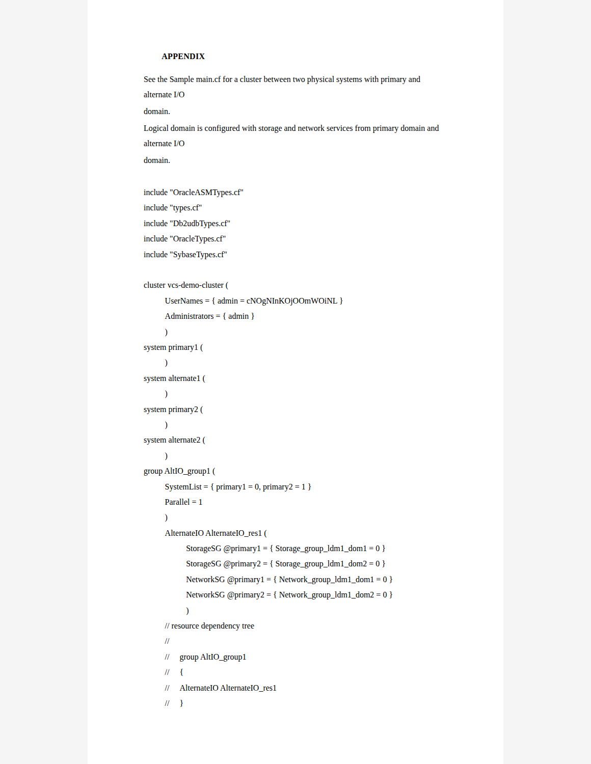APPENDIX
See the Sample main.cf for a cluster between two physical systems with primary and alternate I/O
domain.
Logical domain is configured with storage and network services from primary domain and alternate I/O
domain.
include "OracleASMTypes.cf"
include "types.cf"
include "Db2udbTypes.cf"
include "OracleTypes.cf"
include "SybaseTypes.cf"
cluster vcs-demo-cluster (
UserNames = { admin = cNOgNInKOjOOmWOiNL }
Administrators = { admin }
)
system primary1 (
)
system alternate1 (
)
system primary2 (
)
system alternate2 (
)
group AltIO_group1 (
SystemList = { primary1 = 0, primary2 = 1 }
Parallel = 1
)
AlternateIO AlternateIO_res1 (
StorageSG @primary1 = { Storage_group_ldm1_dom1 = 0 }
StorageSG @primary2 = { Storage_group_ldm1_dom2 = 0 }
NetworkSG @primary1 = { Network_group_ldm1_dom1 = 0 }
NetworkSG @primary2 = { Network_group_ldm1_dom2 = 0 }
)
// resource dependency tree
//
// group AltIO_group1
// {
// AlternateIO AlternateIO_res1
// }